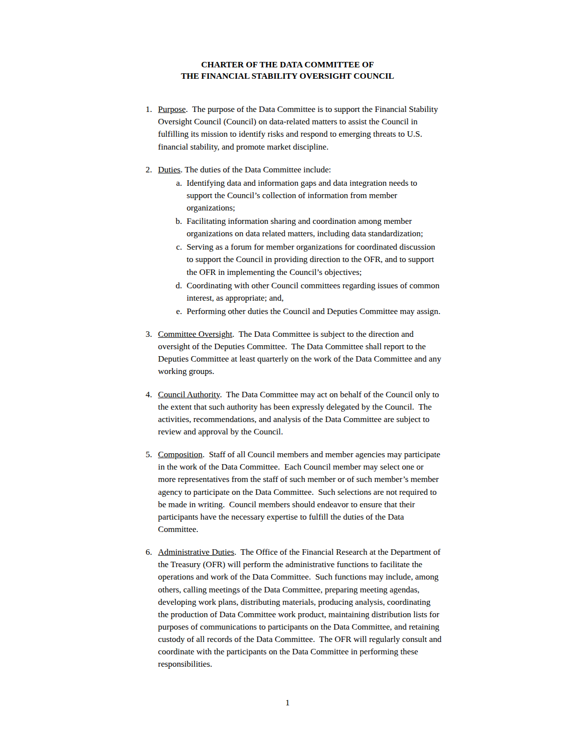Charter of the Data Committee of
the Financial Stability Oversight Council
Purpose. The purpose of the Data Committee is to support the Financial Stability Oversight Council (Council) on data-related matters to assist the Council in fulfilling its mission to identify risks and respond to emerging threats to U.S. financial stability, and promote market discipline.
Duties. The duties of the Data Committee include:
Identifying data and information gaps and data integration needs to support the Council’s collection of information from member organizations;
Facilitating information sharing and coordination among member organizations on data related matters, including data standardization;
Serving as a forum for member organizations for coordinated discussion to support the Council in providing direction to the OFR, and to support the OFR in implementing the Council’s objectives;
Coordinating with other Council committees regarding issues of common interest, as appropriate; and,
Performing other duties the Council and Deputies Committee may assign.
Committee Oversight. The Data Committee is subject to the direction and oversight of the Deputies Committee. The Data Committee shall report to the Deputies Committee at least quarterly on the work of the Data Committee and any working groups.
Council Authority. The Data Committee may act on behalf of the Council only to the extent that such authority has been expressly delegated by the Council. The activities, recommendations, and analysis of the Data Committee are subject to review and approval by the Council.
Composition. Staff of all Council members and member agencies may participate in the work of the Data Committee. Each Council member may select one or more representatives from the staff of such member or of such member’s member agency to participate on the Data Committee. Such selections are not required to be made in writing. Council members should endeavor to ensure that their participants have the necessary expertise to fulfill the duties of the Data Committee.
Administrative Duties. The Office of the Financial Research at the Department of the Treasury (OFR) will perform the administrative functions to facilitate the operations and work of the Data Committee. Such functions may include, among others, calling meetings of the Data Committee, preparing meeting agendas, developing work plans, distributing materials, producing analysis, coordinating the production of Data Committee work product, maintaining distribution lists for purposes of communications to participants on the Data Committee, and retaining custody of all records of the Data Committee. The OFR will regularly consult and coordinate with the participants on the Data Committee in performing these responsibilities.
1